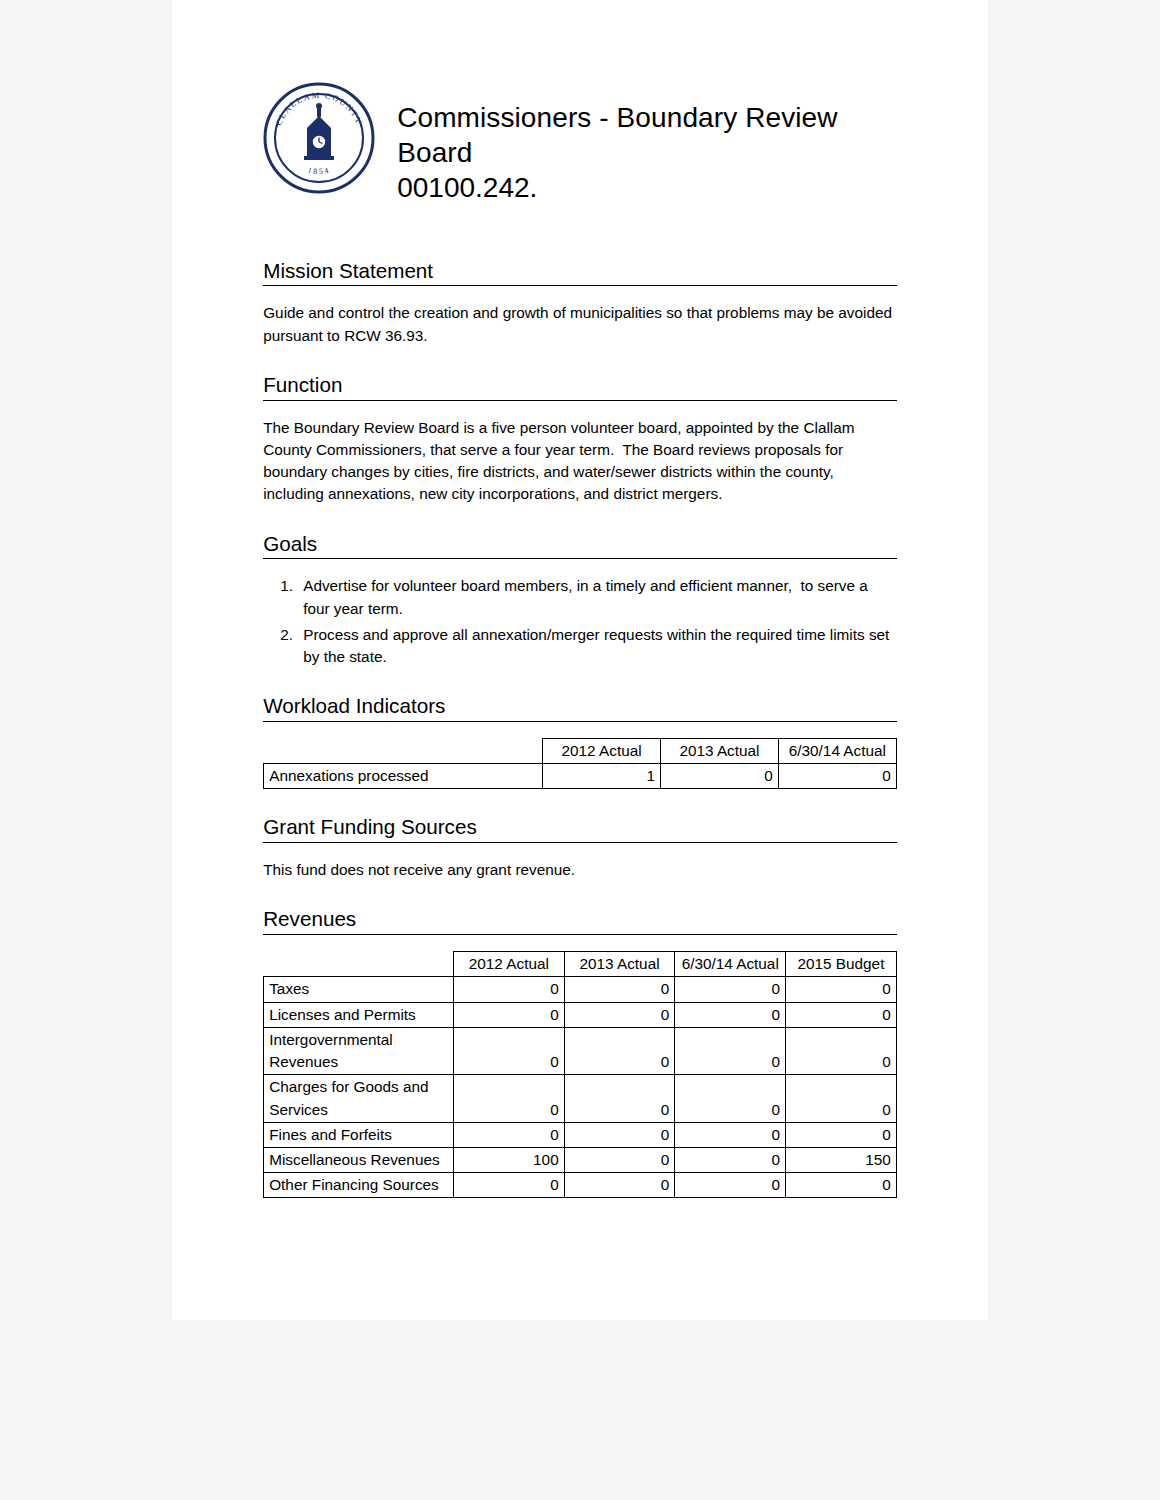CLALLAM COUNTY 1854
Commissioners - Boundary Review Board
00100.242.
Mission Statement
Guide and control the creation and growth of municipalities so that problems may be avoided pursuant to RCW 36.93.
Function
The Boundary Review Board is a five person volunteer board, appointed by the Clallam County Commissioners, that serve a four year term. The Board reviews proposals for boundary changes by cities, fire districts, and water/sewer districts within the county, including annexations, new city incorporations, and district mergers.
Goals
Advertise for volunteer board members, in a timely and efficient manner, to serve a four year term.
Process and approve all annexation/merger requests within the required time limits set by the state.
Workload Indicators
| | 2012 Actual | 2013 Actual | 6/30/14 Actual |
| --- | --- | --- | --- |
| Annexations processed | 1 | 0 | 0 |
Grant Funding Sources
This fund does not receive any grant revenue.
Revenues
| | 2012 Actual | 2013 Actual | 6/30/14 Actual | 2015 Budget |
| --- | --- | --- | --- | --- |
| Taxes | 0 | 0 | 0 | 0 |
| Licenses and Permits | 0 | 0 | 0 | 0 |
| Intergovernmental Revenues | 0 | 0 | 0 | 0 |
| Charges for Goods and Services | 0 | 0 | 0 | 0 |
| Fines and Forfeits | 0 | 0 | 0 | 0 |
| Miscellaneous Revenues | 100 | 0 | 0 | 150 |
| Other Financing Sources | 0 | 0 | 0 | 0 |